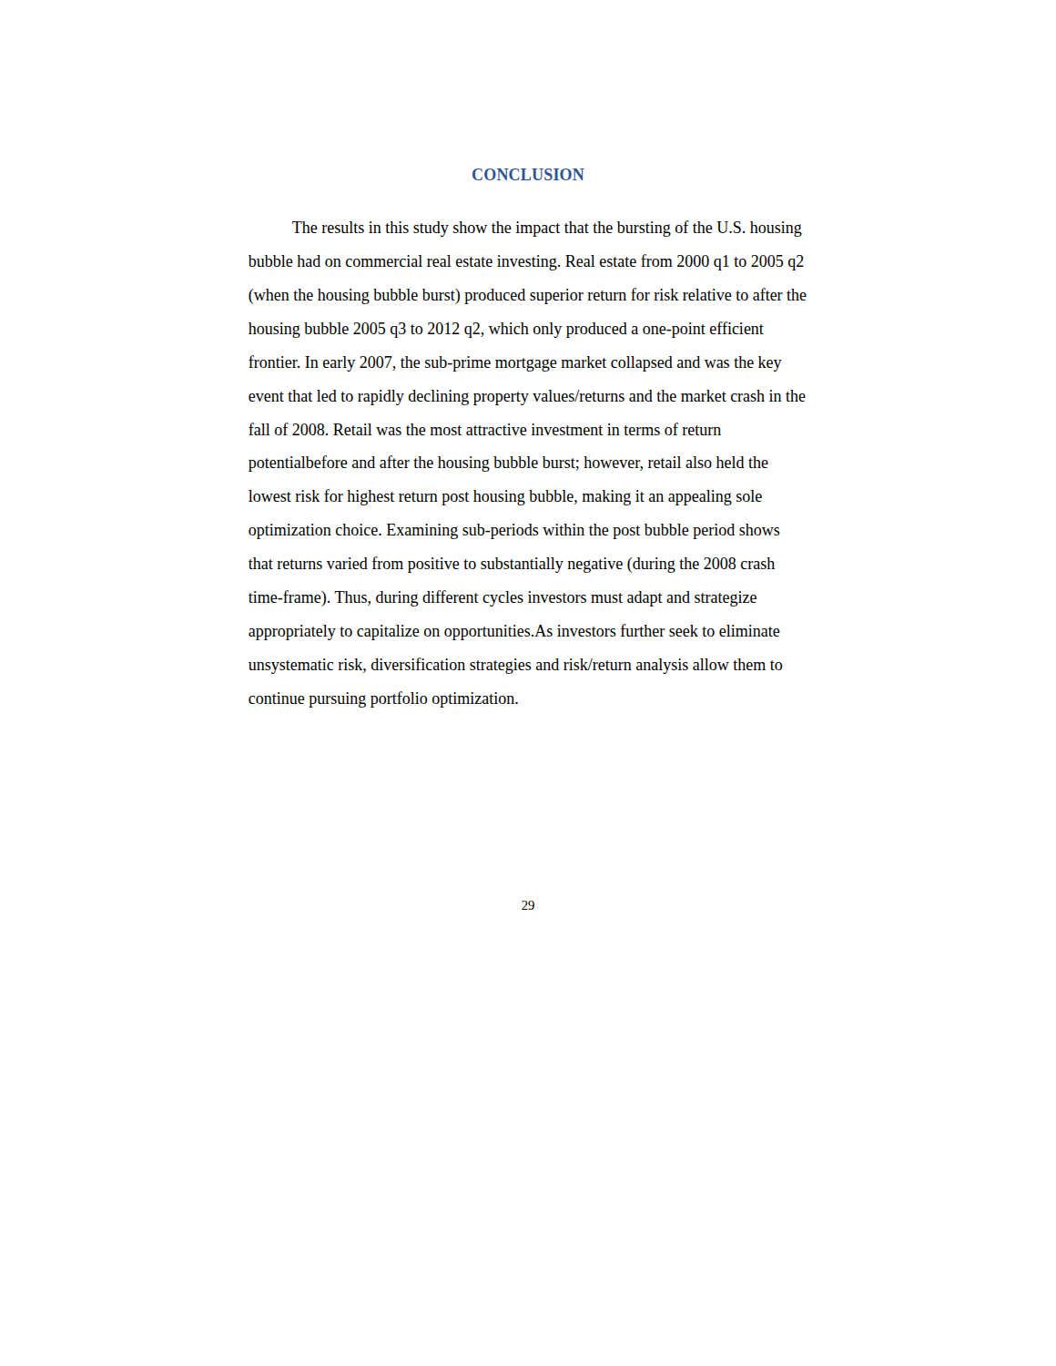CONCLUSION
The results in this study show the impact that the bursting of the U.S. housing bubble had on commercial real estate investing. Real estate from 2000 q1 to 2005 q2 (when the housing bubble burst) produced superior return for risk relative to after the housing bubble 2005 q3 to 2012 q2, which only produced a one-point efficient frontier. In early 2007, the sub-prime mortgage market collapsed and was the key event that led to rapidly declining property values/returns and the market crash in the fall of 2008. Retail was the most attractive investment in terms of return potentialbefore and after the housing bubble burst; however, retail also held the lowest risk for highest return post housing bubble, making it an appealing sole optimization choice. Examining sub-periods within the post bubble period shows that returns varied from positive to substantially negative (during the 2008 crash time-frame). Thus, during different cycles investors must adapt and strategize appropriately to capitalize on opportunities.As investors further seek to eliminate unsystematic risk, diversification strategies and risk/return analysis allow them to continue pursuing portfolio optimization.
29